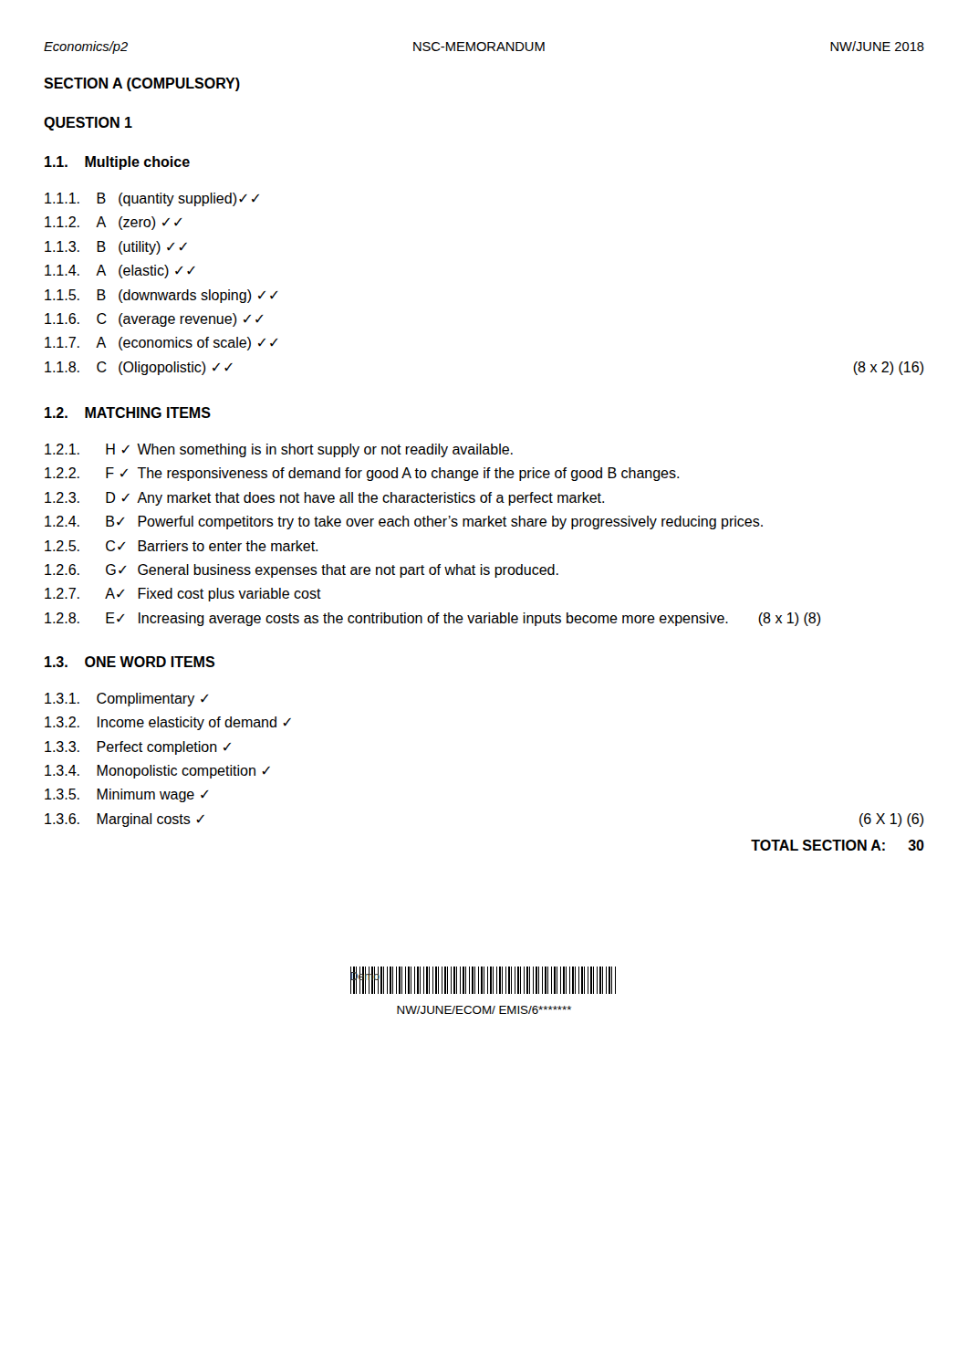Economics/p2 NSC-MEMORANDUM NW/JUNE 2018
SECTION A (COMPULSORY)
QUESTION 1
1.1. Multiple choice
1.1.1. B (quantity supplied)✓✓
1.1.2. A (zero) ✓✓
1.1.3. B (utility) ✓✓
1.1.4. A (elastic) ✓✓
1.1.5. B (downwards sloping) ✓✓
1.1.6. C (average revenue) ✓✓
1.1.7. A (economics of scale) ✓✓
1.1.8. C (Oligopolistic) ✓✓ (8 x 2) (16)
1.2. MATCHING ITEMS
1.2.1. H ✓ When something is in short supply or not readily available.
1.2.2. F ✓ The responsiveness of demand for good A to change if the price of good B changes.
1.2.3. D ✓ Any market that does not have all the characteristics of a perfect market.
1.2.4. B✓ Powerful competitors try to take over each other’s market share by progressively reducing prices.
1.2.5. C✓ Barriers to enter the market.
1.2.6. G✓ General business expenses that are not part of what is produced.
1.2.7. A✓ Fixed cost plus variable cost
1.2.8. E✓ Increasing average costs as the contribution of the variable inputs become more expensive.(8 x 1) (8)
1.3. ONE WORD ITEMS
1.3.1. Complimentary ✓
1.3.2. Income elasticity of demand ✓
1.3.3. Perfect completion ✓
1.3.4. Monopolistic competition ✓
1.3.5. Minimum wage ✓
1.3.6. Marginal costs ✓ (6 X 1) (6)
TOTAL SECTION A: 30
Demo
NW/JUNE/ECOM/ EMIS/6*******